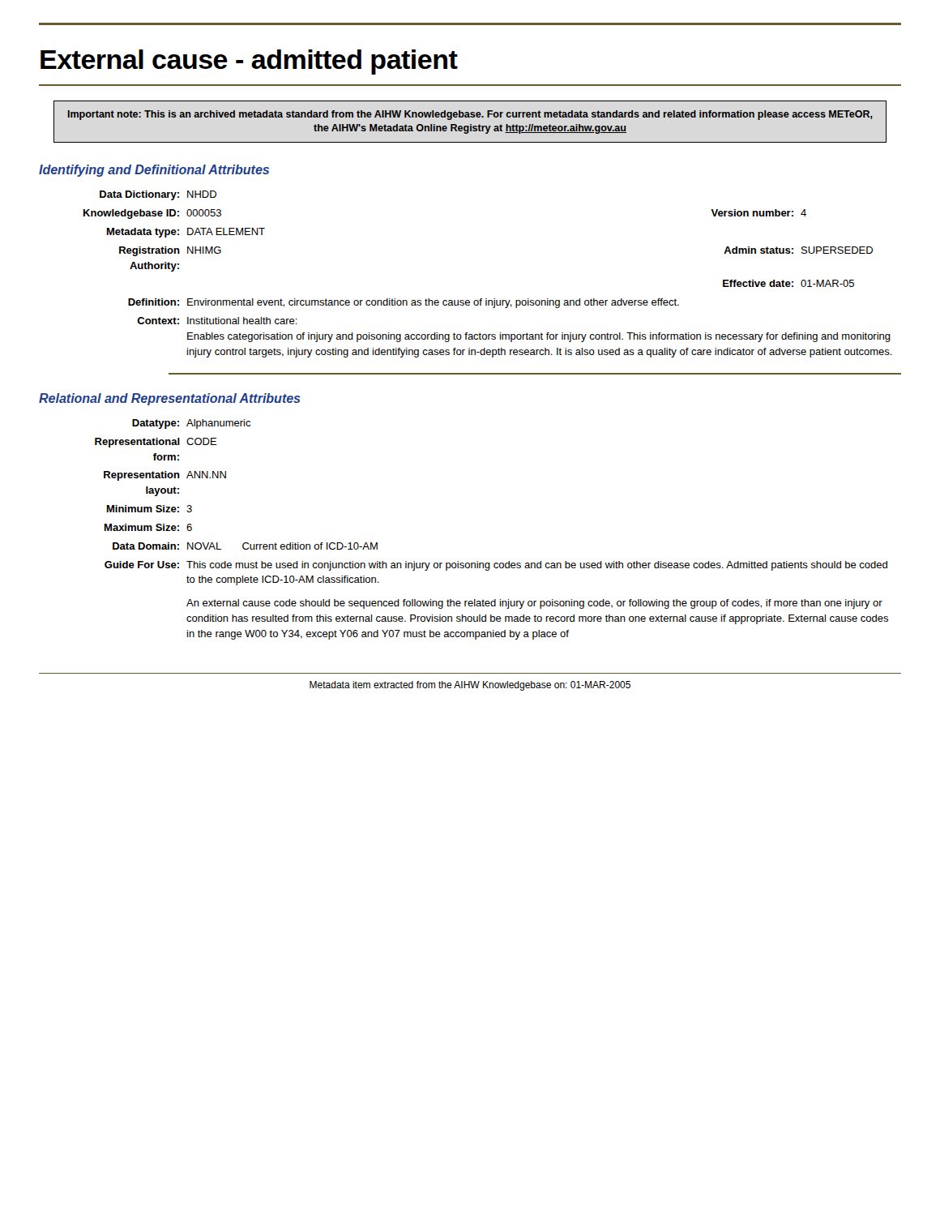External cause - admitted patient
Important note: This is an archived metadata standard from the AIHW Knowledgebase. For current metadata standards and related information please access METeOR, the AIHW's Metadata Online Registry at http://meteor.aihw.gov.au
Identifying and Definitional Attributes
| Data Dictionary: | NHDD | | |
| Knowledgebase ID: | 000053 | Version number: | 4 |
| Metadata type: | DATA ELEMENT | | |
| Registration Authority: | NHIMG | Admin status: | SUPERSEDED |
| | | Effective date: | 01-MAR-05 |
| Definition: | Environmental event, circumstance or condition as the cause of injury, poisoning and other adverse effect. |
| Context: | Institutional health care: Enables categorisation of injury and poisoning according to factors important for injury control. This information is necessary for defining and monitoring injury control targets, injury costing and identifying cases for in-depth research. It is also used as a quality of care indicator of adverse patient outcomes. |
Relational and Representational Attributes
| Datatype: | Alphanumeric |
| Representational form: | CODE |
| Representation layout: | ANN.NN |
| Minimum Size: | 3 |
| Maximum Size: | 6 |
| Data Domain: | NOVAL Current edition of ICD-10-AM |
| Guide For Use: | This code must be used in conjunction with an injury or poisoning codes and can be used with other disease codes. Admitted patients should be coded to the complete ICD-10-AM classification. An external cause code should be sequenced following the related injury or poisoning code, or following the group of codes, if more than one injury or condition has resulted from this external cause. Provision should be made to record more than one external cause if appropriate. External cause codes in the range W00 to Y34, except Y06 and Y07 must be accompanied by a place of |
Metadata item extracted from the AIHW Knowledgebase on: 01-MAR-2005